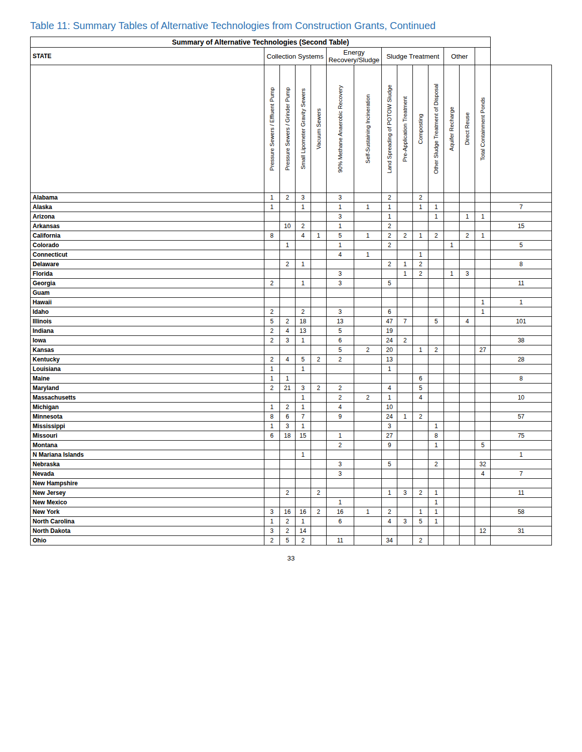Table 11: Summary Tables of Alternative Technologies from Construction Grants, Continued
| Summary of Alternative Technologies (Second Table) |
| --- |
| STATE | Collection Systems | Energy Recovery/Sludge | Sludge Treatment | Other | |
| | Pressure Sewers / Effluent Pump | Pressure Sewers / Grinder Pump | Small Lipometer Gravity Sewers | Vacuum Sewers | 90% Methane Anaerobic Recovery | Self-Sustaining Incineration | Land Spreading of POTOW Sludge | Pre-Application Treatment | Composting | Other Sludge Treatment of Disposal | Aquifer Recharge | Direct Reuse | Total Containment Ponds | |
| Alabama | 1 | 2 | 3 | | 3 | | 2 | | 2 | | | | | |
| Alaska | 1 | | 1 | | 1 | 1 | 1 | | 1 | 1 | | | | 7 |
| Arizona | | | | | 3 | | 1 | | | 1 | | 1 | 1 | |
| Arkansas | | 10 | 2 | | 1 | | 2 | | | | | | | 15 |
| California | 8 | | 4 | 1 | 5 | 1 | 2 | 2 | 1 | 2 | | 2 | 1 | |
| Colorado | | 1 | | | 1 | | 2 | | | | 1 | | | 5 |
| Connecticut | | | | | 4 | 1 | | | 1 | | | | | |
| Delaware | | 2 | 1 | | | | 2 | 1 | 2 | | | | | 8 |
| Florida | | | | | 3 | | | 1 | 2 | | 1 | 3 | | |
| Georgia | 2 | | 1 | | 3 | | 5 | | | | | | | 11 |
| Guam | | | | | | | | | | | | | | |
| Hawaii | | | | | | | | | | | | | 1 | 1 |
| Idaho | 2 | | 2 | | 3 | | 6 | | | | | | 1 | |
| Illinois | 5 | 2 | 18 | | 13 | | 47 | 7 | | 5 | | 4 | | 101 |
| Indiana | 2 | 4 | 13 | | 5 | | 19 | | | | | | | |
| Iowa | 2 | 3 | 1 | | 6 | | 24 | 2 | | | | | | 38 |
| Kansas | | | | | 5 | 2 | 20 | | 1 | 2 | | | 27 | |
| Kentucky | 2 | 4 | 5 | 2 | 2 | | 13 | | | | | | | 28 |
| Louisiana | 1 | | 1 | | | | 1 | | | | | | | |
| Maine | 1 | 1 | | | | | | | 6 | | | | | 8 |
| Maryland | 2 | 21 | 3 | 2 | 2 | | 4 | | 5 | | | | | |
| Massachusetts | | | 1 | | 2 | 2 | 1 | | 4 | | | | | 10 |
| Michigan | 1 | 2 | 1 | | 4 | | 10 | | | | | | | |
| Minnesota | 8 | 6 | 7 | | 9 | | 24 | 1 | 2 | | | | | 57 |
| Mississippi | 1 | 3 | 1 | | | | 3 | | | 1 | | | | |
| Missouri | 6 | 18 | 15 | | 1 | | 27 | | | 8 | | | | 75 |
| Montana | | | | | 2 | | 9 | | | 1 | | | 5 | |
| N Mariana Islands | | | 1 | | | | | | | | | | | 1 |
| Nebraska | | | | | 3 | | 5 | | | 2 | | | 32 | |
| Nevada | | | | | 3 | | | | | | | | 4 | 7 |
| New Hampshire | | | | | | | | | | | | | | |
| New Jersey | | 2 | | 2 | | | 1 | 3 | 2 | 1 | | | | 11 |
| New Mexico | | | | | 1 | | | | | 1 | | | | |
| New York | 3 | 16 | 16 | 2 | 16 | 1 | 2 | | 1 | 1 | | | | 58 |
| North Carolina | 1 | 2 | 1 | | 6 | | 4 | 3 | 5 | 1 | | | | |
| North Dakota | 3 | 2 | 14 | | | | | | | | | | 12 | 31 |
| Ohio | 2 | 5 | 2 | | 11 | | 34 | | 2 | | | | | |
33